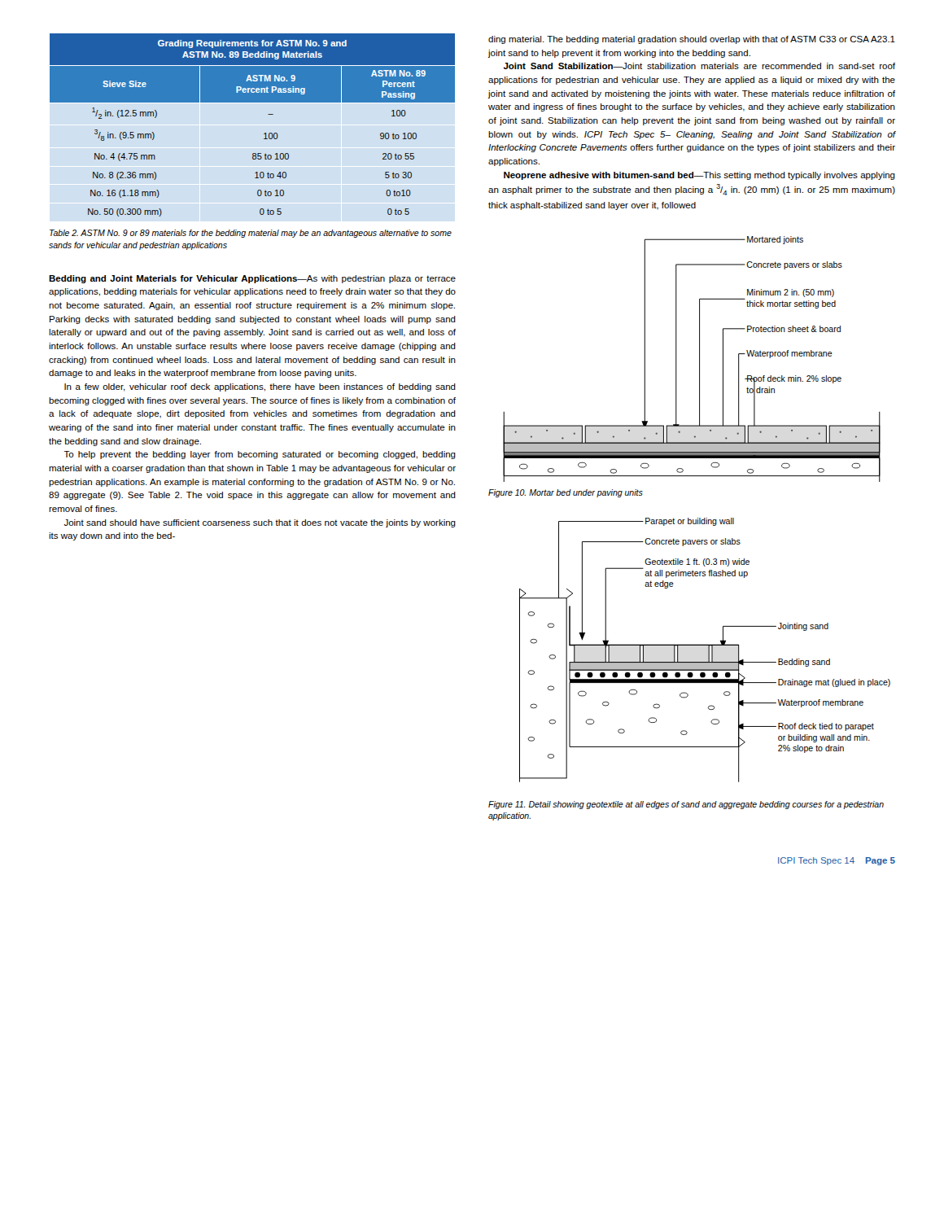| Grading Requirements for ASTM No. 9 and ASTM No. 89 Bedding Materials |
| --- |
| Sieve Size | ASTM No. 9 Percent Passing | ASTM No. 89 Percent Passing |
| 1 / 2 in. (12.5 mm) | – | 100 |
| 3 / 8 in. (9.5 mm) | 100 | 90 to 100 |
| No. 4 (4.75 mm | 85 to 100 | 20 to 55 |
| No. 8 (2.36 mm) | 10 to 40 | 5 to 30 |
| No. 16 (1.18 mm) | 0 to 10 | 0 to10 |
| No. 50 (0.300 mm) | 0 to 5 | 0 to 5 |
Table 2. ASTM No. 9 or 89 materials for the bedding material may be an advantageous alternative to some sands for vehicular and pedestrian applications
Bedding and Joint Materials for Vehicular Applications—As with pedestrian plaza or terrace applications, bedding materials for vehicular applications need to freely drain water so that they do not become saturated. Again, an essential roof structure requirement is a 2% minimum slope. Parking decks with saturated bedding sand subjected to constant wheel loads will pump sand laterally or upward and out of the paving assembly. Joint sand is carried out as well, and loss of interlock follows. An unstable surface results where loose pavers receive damage (chipping and cracking) from continued wheel loads. Loss and lateral movement of bedding sand can result in damage to and leaks in the waterproof membrane from loose paving units.
In a few older, vehicular roof deck applications, there have been instances of bedding sand becoming clogged with fines over several years. The source of fines is likely from a combination of a lack of adequate slope, dirt deposited from vehicles and sometimes from degradation and wearing of the sand into finer material under constant traffic. The fines eventually accumulate in the bedding sand and slow drainage.
To help prevent the bedding layer from becoming saturated or becoming clogged, bedding material with a coarser gradation than that shown in Table 1 may be advantageous for vehicular or pedestrian applications. An example is material conforming to the gradation of ASTM No. 9 or No. 89 aggregate (9). See Table 2. The void space in this aggregate can allow for movement and removal of fines.
Joint sand should have sufficient coarseness such that it does not vacate the joints by working its way down and into the bed-
ding material. The bedding material gradation should overlap with that of ASTM C33 or CSA A23.1 joint sand to help prevent it from working into the bedding sand.
Joint Sand Stabilization—Joint stabilization materials are recommended in sand-set roof applications for pedestrian and vehicular use. They are applied as a liquid or mixed dry with the joint sand and activated by moistening the joints with water. These materials reduce infiltration of water and ingress of fines brought to the surface by vehicles, and they achieve early stabilization of joint sand. Stabilization can help prevent the joint sand from being washed out by rainfall or blown out by winds. ICPI Tech Spec 5– Cleaning, Sealing and Joint Sand Stabilization of Interlocking Concrete Pavements offers further guidance on the types of joint stabilizers and their applications.
Neoprene adhesive with bitumen-sand bed—This setting method typically involves applying an asphalt primer to the substrate and then placing a 3/4 in. (20 mm) (1 in. or 25 mm maximum) thick asphalt-stabilized sand layer over it, followed
Mortared joints Concrete pavers or slabs Minimum 2 in. (50 mm) thick mortar setting bed Protection sheet & board Waterproof membrane Roof deck min. 2% slope to drain
Figure 10. Mortar bed under paving units
Parapet or building wall Concrete pavers or slabs Geotextile 1 ft. (0.3 m) wide at all perimeters flashed up at edge Jointing sand Bedding sand Drainage mat (glued in place) Waterproof membrane Roof deck tied to parapet or building wall and min. 2% slope to drain
Figure 11. Detail showing geotextile at all edges of sand and aggregate bedding courses for a pedestrian application.
ICPI Tech Spec 14 Page 5